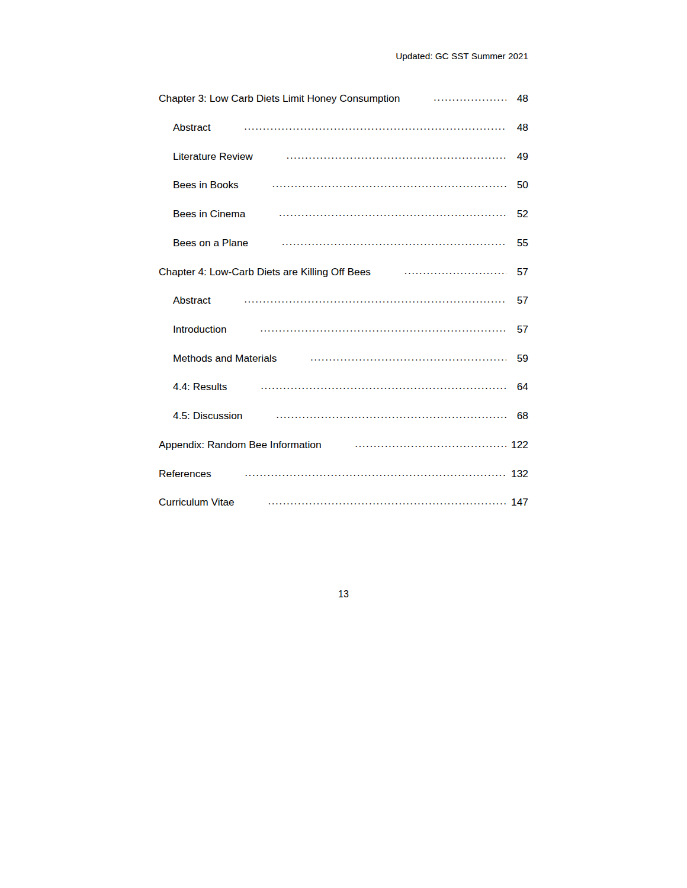Updated: GC SST Summer 2021
Chapter 3: Low Carb Diets Limit Honey Consumption ....................................... 48
Abstract ............................................................................................................... 48
Literature Review ................................................................................................ 49
Bees in Books ..................................................................................................... 50
Bees in Cinema .................................................................................................... 52
Bees on a Plane ................................................................................................... 55
Chapter 4: Low-Carb Diets are Killing Off Bees ................................................. 57
Abstract ............................................................................................................... 57
Introduction ......................................................................................................... 57
Methods and Materials ......................................................................................... 59
4.4: Results .......................................................................................................... 64
4.5: Discussion .................................................................................................... 68
Appendix: Random Bee Information .............................................................. 122
References ......................................................................................................... 132
Curriculum Vitae ................................................................................................ 147
13